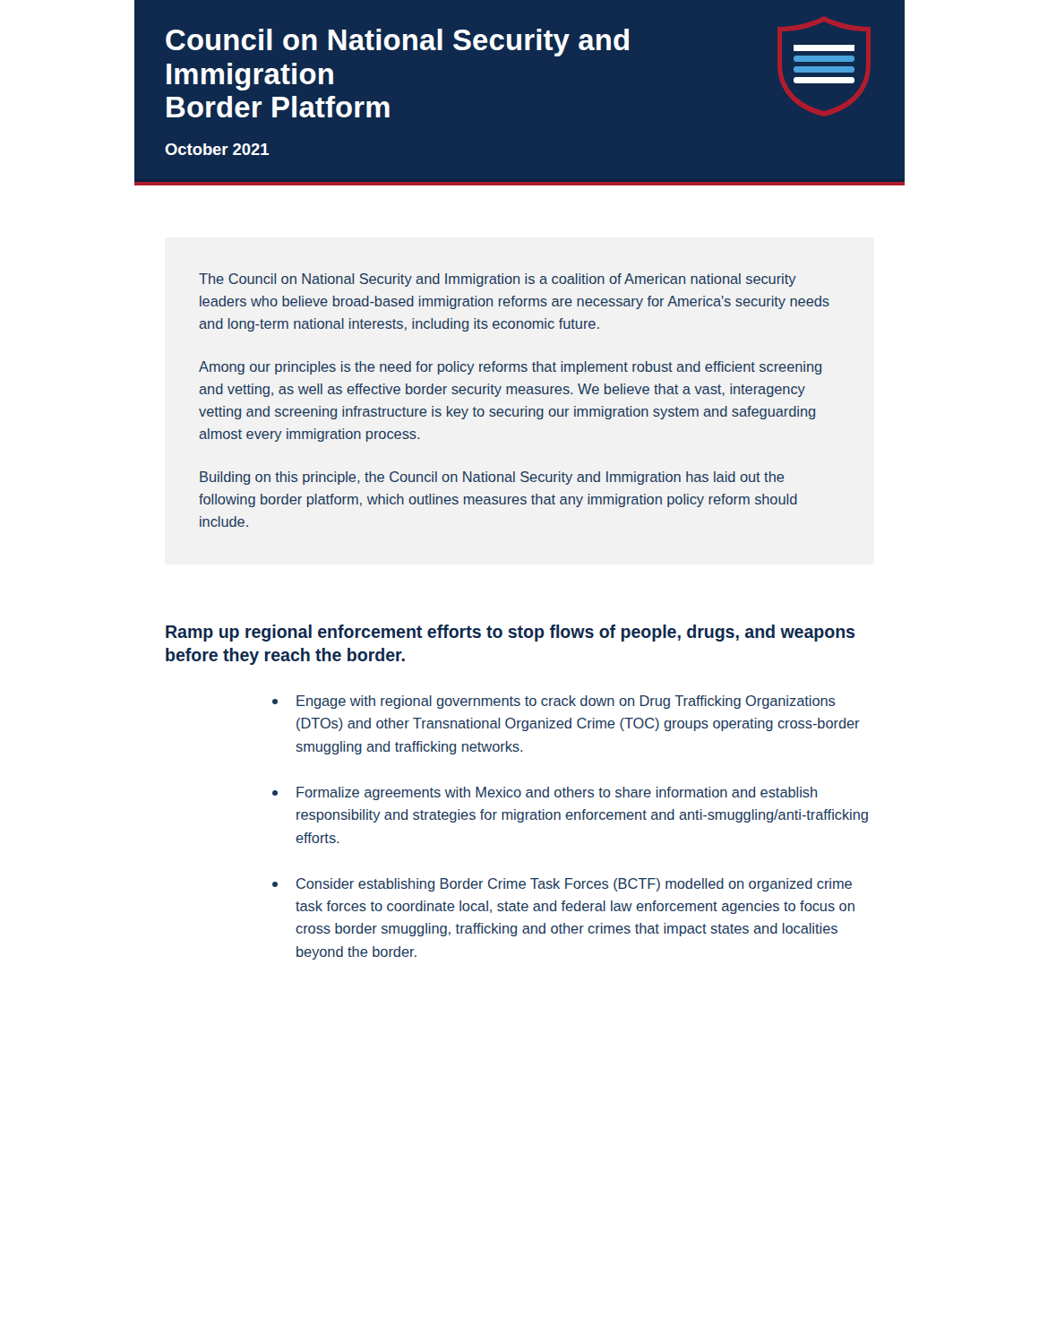Council on National Security and Immigration
Border Platform
October 2021
The Council on National Security and Immigration is a coalition of American national security leaders who believe broad-based immigration reforms are necessary for America's security needs and long-term national interests, including its economic future.
Among our principles is the need for policy reforms that implement robust and efficient screening and vetting, as well as effective border security measures. We believe that a vast, interagency vetting and screening infrastructure is key to securing our immigration system and safeguarding almost every immigration process.
Building on this principle, the Council on National Security and Immigration has laid out the following border platform, which outlines measures that any immigration policy reform should include.
Ramp up regional enforcement efforts to stop flows of people, drugs, and weapons before they reach the border.
Engage with regional governments to crack down on Drug Trafficking Organizations (DTOs) and other Transnational Organized Crime (TOC) groups operating cross-border smuggling and trafficking networks.
Formalize agreements with Mexico and others to share information and establish responsibility and strategies for migration enforcement and anti-smuggling/anti-trafficking efforts.
Consider establishing Border Crime Task Forces (BCTF) modelled on organized crime task forces to coordinate local, state and federal law enforcement agencies to focus on cross border smuggling, trafficking and other crimes that impact states and localities beyond the border.